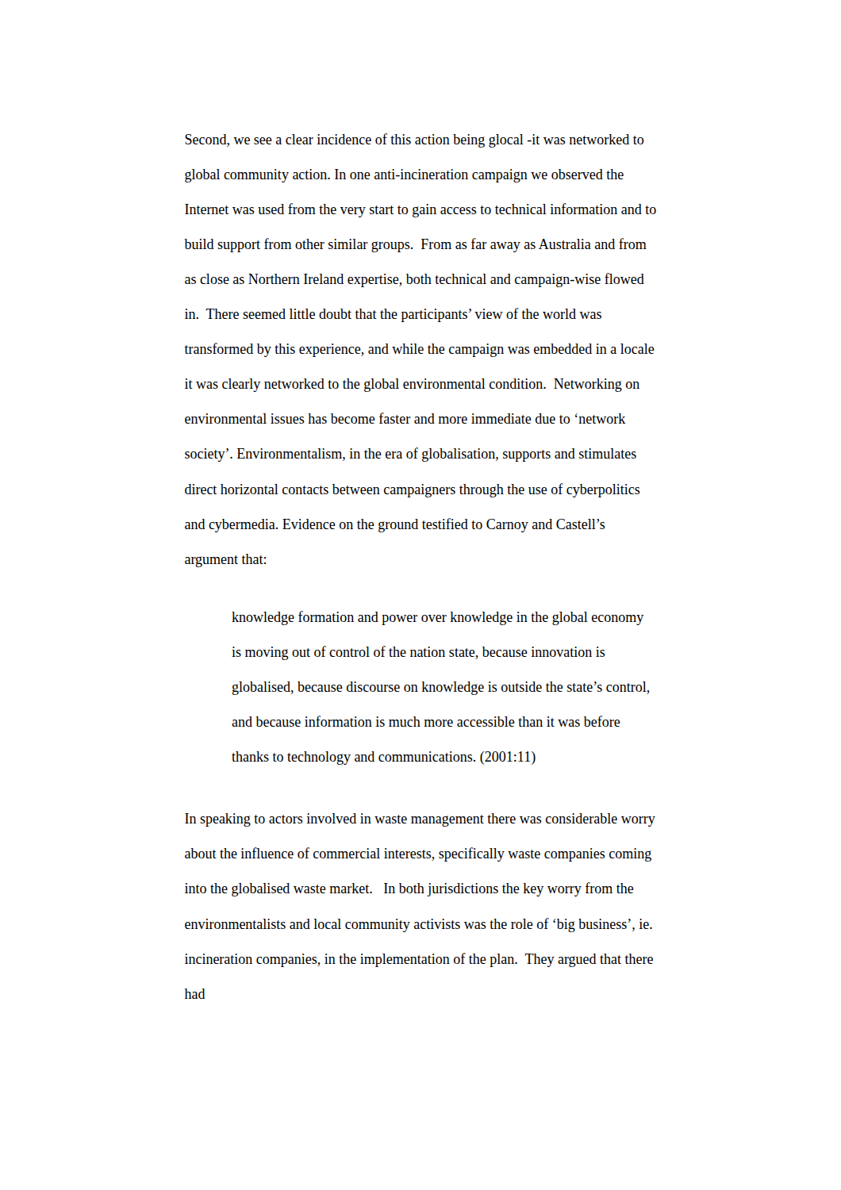Second, we see a clear incidence of this action being glocal -it was networked to global community action. In one anti-incineration campaign we observed the Internet was used from the very start to gain access to technical information and to build support from other similar groups. From as far away as Australia and from as close as Northern Ireland expertise, both technical and campaign-wise flowed in. There seemed little doubt that the participants’ view of the world was transformed by this experience, and while the campaign was embedded in a locale it was clearly networked to the global environmental condition. Networking on environmental issues has become faster and more immediate due to ‘network society’. Environmentalism, in the era of globalisation, supports and stimulates direct horizontal contacts between campaigners through the use of cyberpolitics and cybermedia. Evidence on the ground testified to Carnoy and Castell’s argument that:
knowledge formation and power over knowledge in the global economy is moving out of control of the nation state, because innovation is globalised, because discourse on knowledge is outside the state’s control, and because information is much more accessible than it was before thanks to technology and communications. (2001:11)
In speaking to actors involved in waste management there was considerable worry about the influence of commercial interests, specifically waste companies coming into the globalised waste market. In both jurisdictions the key worry from the environmentalists and local community activists was the role of ‘big business’, ie. incineration companies, in the implementation of the plan. They argued that there had